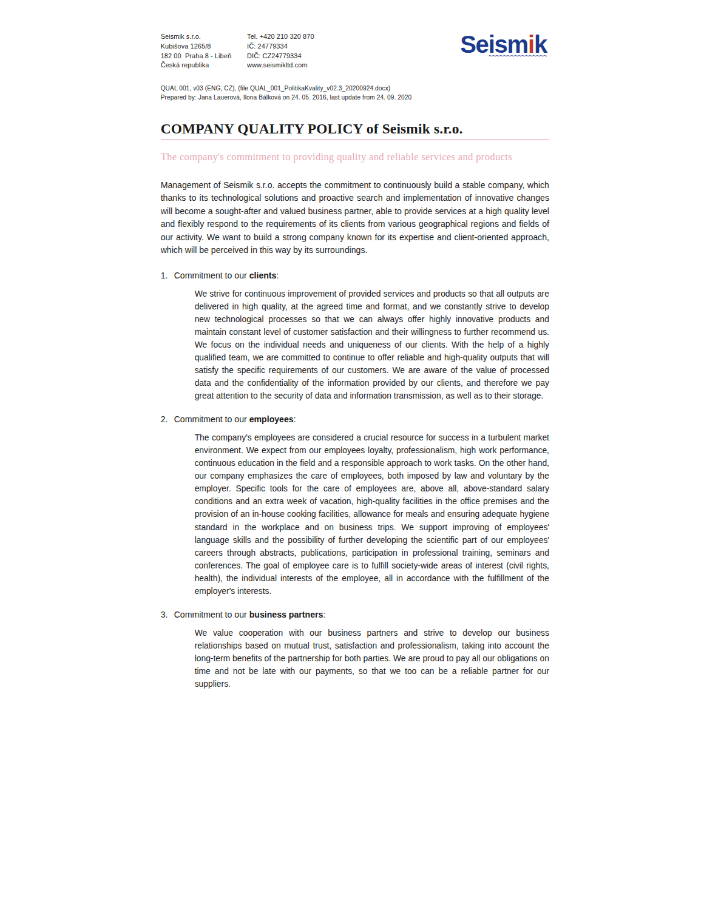| Seismik s.r.o. | Tel. +420 210 320 870 |
| Kubišova 1265/8 | IČ: 24779334 |
| 182 00 Praha 8 - Libeň | DIČ: CZ24779334 |
| Česká republika | www.seismikltd.com |
Seismik ~~~~~~~~~~~~~~~~
QUAL 001, v03 (ENG, CZ), (file QUAL_001_PolitikaKvality_v02.3_20200924.docx)
Prepared by: Jana Lauerová, Ilona Bálková on 24. 05. 2016, last update from 24. 09. 2020
COMPANY QUALITY POLICY of Seismik s.r.o.
The company's commitment to providing quality and reliable services and products
Management of Seismik s.r.o. accepts the commitment to continuously build a stable company, which thanks to its technological solutions and proactive search and implementation of innovative changes will become a sought-after and valued business partner, able to provide services at a high quality level and flexibly respond to the requirements of its clients from various geographical regions and fields of our activity. We want to build a strong company known for its expertise and client-oriented approach, which will be perceived in this way by its surroundings.
Commitment to our clients:
We strive for continuous improvement of provided services and products so that all outputs are delivered in high quality, at the agreed time and format, and we constantly strive to develop new technological processes so that we can always offer highly innovative products and maintain constant level of customer satisfaction and their willingness to further recommend us. We focus on the individual needs and uniqueness of our clients. With the help of a highly qualified team, we are committed to continue to offer reliable and high-quality outputs that will satisfy the specific requirements of our customers. We are aware of the value of processed data and the confidentiality of the information provided by our clients, and therefore we pay great attention to the security of data and information transmission, as well as to their storage.
Commitment to our employees:
The company's employees are considered a crucial resource for success in a turbulent market environment. We expect from our employees loyalty, professionalism, high work performance, continuous education in the field and a responsible approach to work tasks. On the other hand, our company emphasizes the care of employees, both imposed by law and voluntary by the employer. Specific tools for the care of employees are, above all, above-standard salary conditions and an extra week of vacation, high-quality facilities in the office premises and the provision of an in-house cooking facilities, allowance for meals and ensuring adequate hygiene standard in the workplace and on business trips. We support improving of employees' language skills and the possibility of further developing the scientific part of our employees' careers through abstracts, publications, participation in professional training, seminars and conferences. The goal of employee care is to fulfill society-wide areas of interest (civil rights, health), the individual interests of the employee, all in accordance with the fulfillment of the employer's interests.
Commitment to our business partners:
We value cooperation with our business partners and strive to develop our business relationships based on mutual trust, satisfaction and professionalism, taking into account the long-term benefits of the partnership for both parties. We are proud to pay all our obligations on time and not be late with our payments, so that we too can be a reliable partner for our suppliers.